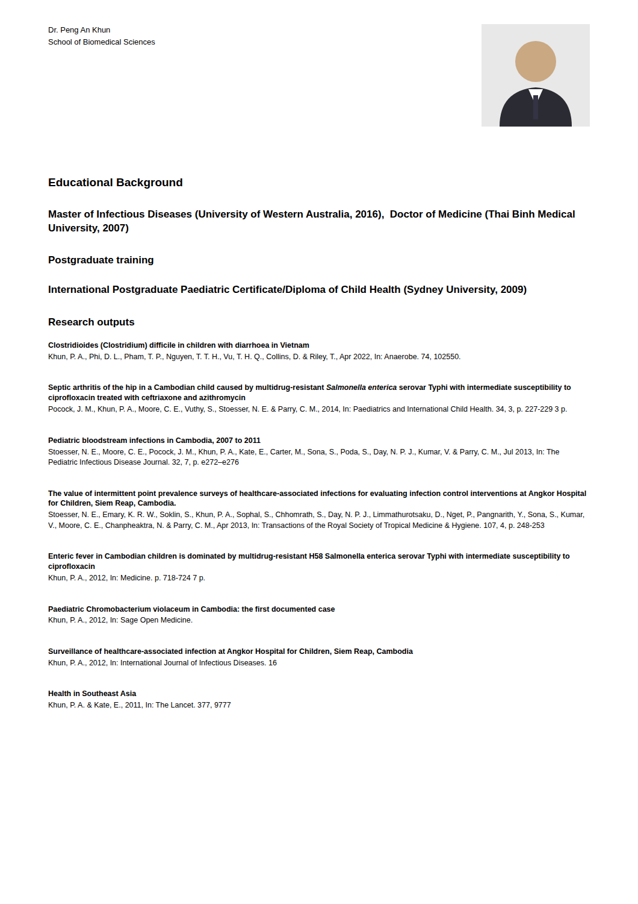Dr. Peng An Khun
School of Biomedical Sciences
Educational Background
Master of Infectious Diseases (University of Western Australia, 2016), Doctor of Medicine (Thai Binh Medical University, 2007)
Postgraduate training
International Postgraduate Paediatric Certificate/Diploma of Child Health (Sydney University, 2009)
Research outputs
Clostridioides (Clostridium) difficile in children with diarrhoea in Vietnam
Khun, P. A., Phi, D. L., Pham, T. P., Nguyen, T. T. H., Vu, T. H. Q., Collins, D. & Riley, T., Apr 2022, In: Anaerobe. 74, 102550.
Septic arthritis of the hip in a Cambodian child caused by multidrug-resistant Salmonella enterica serovar Typhi with intermediate susceptibility to ciprofloxacin treated with ceftriaxone and azithromycin
Pocock, J. M., Khun, P. A., Moore, C. E., Vuthy, S., Stoesser, N. E. & Parry, C. M., 2014, In: Paediatrics and International Child Health. 34, 3, p. 227-229 3 p.
Pediatric bloodstream infections in Cambodia, 2007 to 2011
Stoesser, N. E., Moore, C. E., Pocock, J. M., Khun, P. A., Kate, E., Carter, M., Sona, S., Poda, S., Day, N. P. J., Kumar, V. & Parry, C. M., Jul 2013, In: The Pediatric Infectious Disease Journal. 32, 7, p. e272–e276
The value of intermittent point prevalence surveys of healthcare-associated infections for evaluating infection control interventions at Angkor Hospital for Children, Siem Reap, Cambodia.
Stoesser, N. E., Emary, K. R. W., Soklin, S., Khun, P. A., Sophal, S., Chhomrath, S., Day, N. P. J., Limmathurotsaku, D., Nget, P., Pangnarith, Y., Sona, S., Kumar, V., Moore, C. E., Chanpheaktra, N. & Parry, C. M., Apr 2013, In: Transactions of the Royal Society of Tropical Medicine & Hygiene. 107, 4, p. 248-253
Enteric fever in Cambodian children is dominated by multidrug-resistant H58 Salmonella enterica serovar Typhi with intermediate susceptibility to ciprofloxacin
Khun, P. A., 2012, In: Medicine. p. 718-724 7 p.
Paediatric Chromobacterium violaceum in Cambodia: the first documented case
Khun, P. A., 2012, In: Sage Open Medicine.
Surveillance of healthcare-associated infection at Angkor Hospital for Children, Siem Reap, Cambodia
Khun, P. A., 2012, In: International Journal of Infectious Diseases. 16
Health in Southeast Asia
Khun, P. A. & Kate, E., 2011, In: The Lancet. 377, 9777